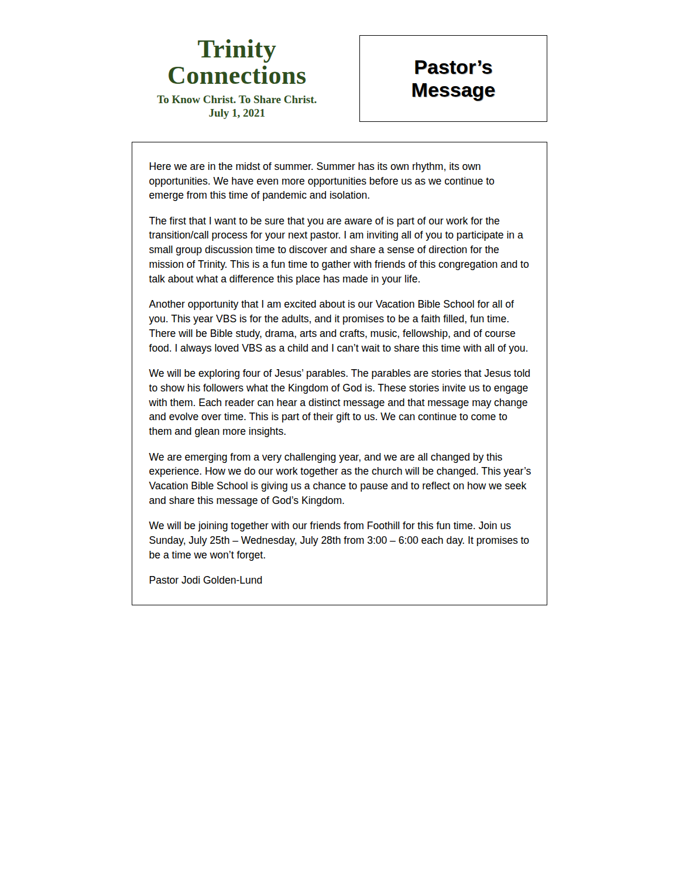Trinity
Connections
To Know Christ. To Share Christ.
July 1, 2021
Pastor’s
Message
Here we are in the midst of summer. Summer has its own rhythm, its own opportunities. We have even more opportunities before us as we continue to emerge from this time of pandemic and isolation.
The first that I want to be sure that you are aware of is part of our work for the transition/call process for your next pastor. I am inviting all of you to participate in a small group discussion time to discover and share a sense of direction for the mission of Trinity. This is a fun time to gather with friends of this congregation and to talk about what a difference this place has made in your life.
Another opportunity that I am excited about is our Vacation Bible School for all of you. This year VBS is for the adults, and it promises to be a faith filled, fun time. There will be Bible study, drama, arts and crafts, music, fellowship, and of course food. I always loved VBS as a child and I can’t wait to share this time with all of you.
We will be exploring four of Jesus’ parables. The parables are stories that Jesus told to show his followers what the Kingdom of God is. These stories invite us to engage with them. Each reader can hear a distinct message and that message may change and evolve over time. This is part of their gift to us. We can continue to come to them and glean more insights.
We are emerging from a very challenging year, and we are all changed by this experience. How we do our work together as the church will be changed. This year’s Vacation Bible School is giving us a chance to pause and to reflect on how we seek and share this message of God’s Kingdom.
We will be joining together with our friends from Foothill for this fun time. Join us Sunday, July 25th – Wednesday, July 28th from 3:00 – 6:00 each day. It promises to be a time we won’t forget.
Pastor Jodi Golden-Lund